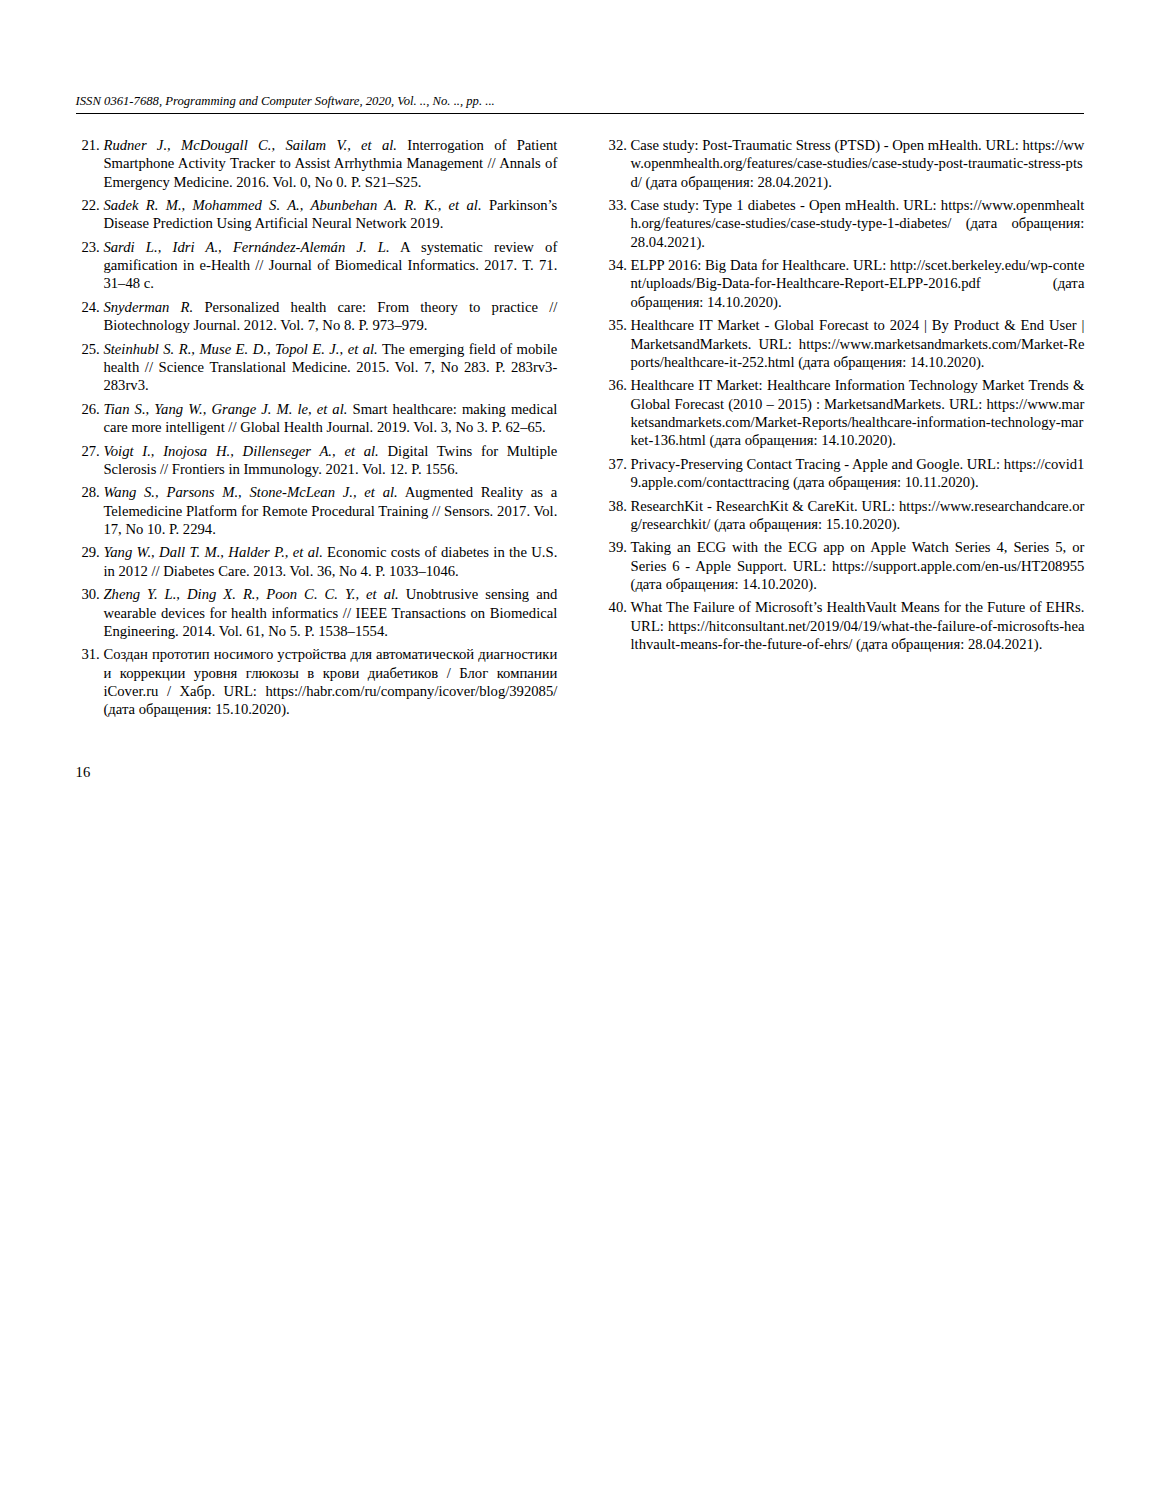ISSN 0361-7688, Programming and Computer Software, 2020, Vol. .., No. .., pp. ...
Rudner J., McDougall C., Sailam V., et al. Interrogation of Patient Smartphone Activity Tracker to Assist Arrhythmia Management // Annals of Emergency Medicine. 2016. Vol. 0, No 0. P. S21–S25.
Sadek R. M., Mohammed S. A., Abunbehan A. R. K., et al. Parkinson’s Disease Prediction Using Artificial Neural Network 2019.
Sardi L., Idri A., Fernández-Alemán J. L. A systematic review of gamification in e-Health // Journal of Biomedical Informatics. 2017. T. 71. 31–48 c.
Snyderman R. Personalized health care: From theory to practice // Biotechnology Journal. 2012. Vol. 7, No 8. P. 973–979.
Steinhubl S. R., Muse E. D., Topol E. J., et al. The emerging field of mobile health // Science Translational Medicine. 2015. Vol. 7, No 283. P. 283rv3-283rv3.
Tian S., Yang W., Grange J. M. le, et al. Smart healthcare: making medical care more intelligent // Global Health Journal. 2019. Vol. 3, No 3. P. 62–65.
Voigt I., Inojosa H., Dillenseger A., et al. Digital Twins for Multiple Sclerosis // Frontiers in Immunology. 2021. Vol. 12. P. 1556.
Wang S., Parsons M., Stone-McLean J., et al. Augmented Reality as a Telemedicine Platform for Remote Procedural Training // Sensors. 2017. Vol. 17, No 10. P. 2294.
Yang W., Dall T. M., Halder P., et al. Economic costs of diabetes in the U.S. in 2012 // Diabetes Care. 2013. Vol. 36, No 4. P. 1033–1046.
Zheng Y. L., Ding X. R., Poon C. C. Y., et al. Unobtrusive sensing and wearable devices for health informatics // IEEE Transactions on Biomedical Engineering. 2014. Vol. 61, No 5. P. 1538–1554.
Создан прототип носимого устройства для автоматической диагностики и коррекции уровня глюкозы в крови диабетиков / Блог компании iCover.ru / Хабр. URL: https://habr.com/ru/company/icover/blog/392085/ (дата обращения: 15.10.2020).
Case study: Post-Traumatic Stress (PTSD) - Open mHealth. URL: https://www.openmhealth.org/features/case-studies/case-study-post-traumatic-stress-ptsd/ (дата обращения: 28.04.2021).
Case study: Type 1 diabetes - Open mHealth. URL: https://www.openmhealth.org/features/case-studies/case-study-type-1-diabetes/ (дата обращения: 28.04.2021).
ELPP 2016: Big Data for Healthcare. URL: http://scet.berkeley.edu/wp-content/uploads/Big-Data-for-Healthcare-Report-ELPP-2016.pdf (дата обращения: 14.10.2020).
Healthcare IT Market - Global Forecast to 2024 | By Product & End User | MarketsandMarkets. URL: https://www.marketsandmarkets.com/Market-Reports/healthcare-it-252.html (дата обращения: 14.10.2020).
Healthcare IT Market: Healthcare Information Technology Market Trends & Global Forecast (2010 – 2015) : MarketsandMarkets. URL: https://www.marketsandmarkets.com/Market-Reports/healthcare-information-technology-market-136.html (дата обращения: 14.10.2020).
Privacy-Preserving Contact Tracing - Apple and Google. URL: https://covid19.apple.com/contacttracing (дата обращения: 10.11.2020).
ResearchKit - ResearchKit & CareKit. URL: https://www.researchandcare.org/researchkit/ (дата обращения: 15.10.2020).
Taking an ECG with the ECG app on Apple Watch Series 4, Series 5, or Series 6 - Apple Support. URL: https://support.apple.com/en-us/HT208955 (дата обращения: 14.10.2020).
What The Failure of Microsoft’s HealthVault Means for the Future of EHRs. URL: https://hitconsultant.net/2019/04/19/what-the-failure-of-microsofts-healthvault-means-for-the-future-of-ehrs/ (дата обращения: 28.04.2021).
16